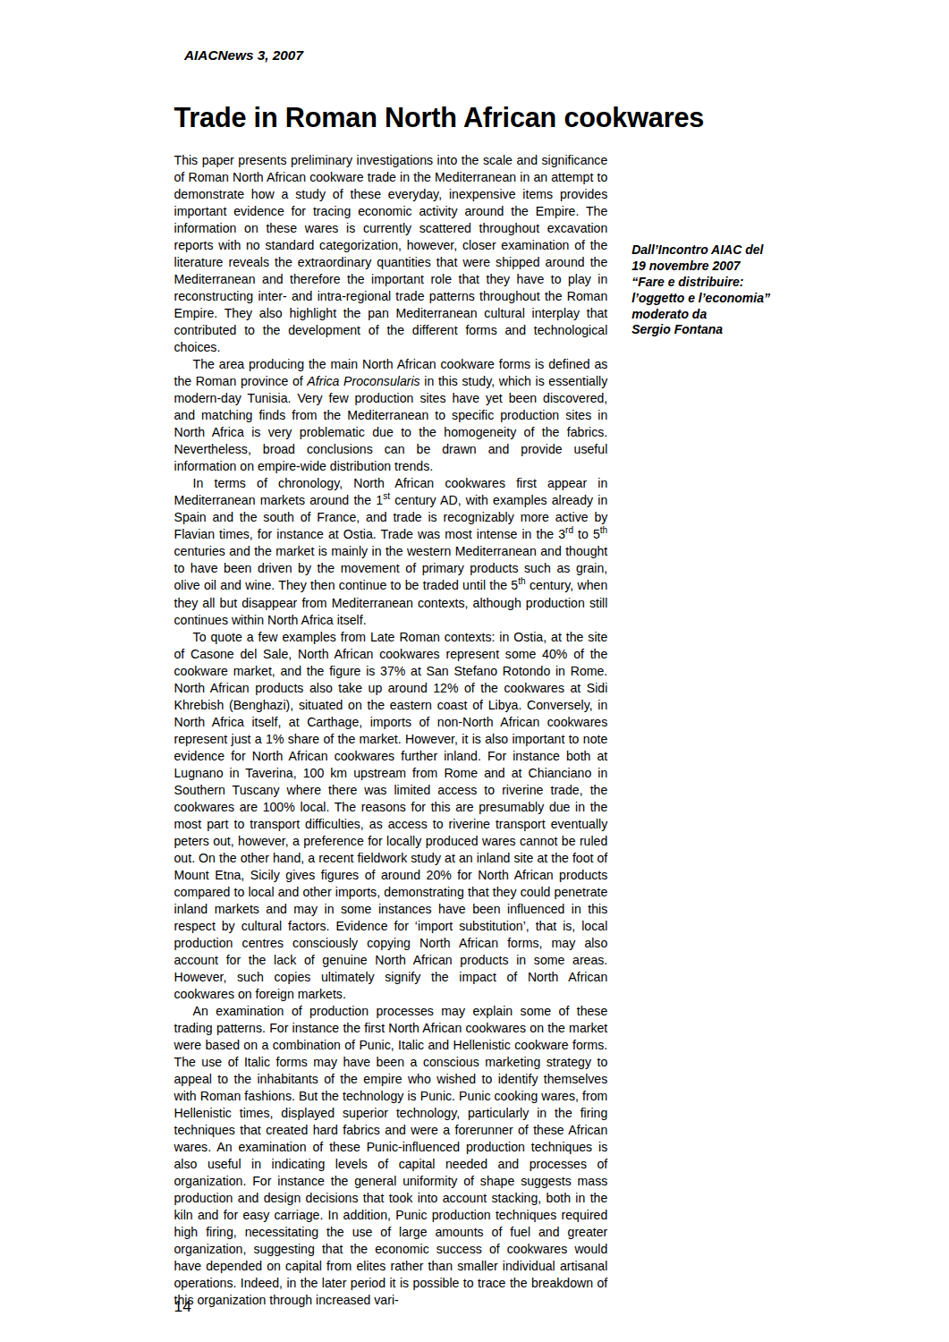AIACNews 3, 2007
Trade in Roman North African cookwares
This paper presents preliminary investigations into the scale and significance of Roman North African cookware trade in the Mediterranean in an attempt to demonstrate how a study of these everyday, inexpensive items provides important evidence for tracing economic activity around the Empire. The information on these wares is currently scattered throughout excavation reports with no standard categorization, however, closer examination of the literature reveals the extraordinary quantities that were shipped around the Mediterranean and therefore the important role that they have to play in reconstructing inter- and intra-regional trade patterns throughout the Roman Empire. They also highlight the pan Mediterranean cultural interplay that contributed to the development of the different forms and technological choices.
The area producing the main North African cookware forms is defined as the Roman province of Africa Proconsularis in this study, which is essentially modern-day Tunisia. Very few production sites have yet been discovered, and matching finds from the Mediterranean to specific production sites in North Africa is very problematic due to the homogeneity of the fabrics. Nevertheless, broad conclusions can be drawn and provide useful information on empire-wide distribution trends.
In terms of chronology, North African cookwares first appear in Mediterranean markets around the 1st century AD, with examples already in Spain and the south of France, and trade is recognizably more active by Flavian times, for instance at Ostia. Trade was most intense in the 3rd to 5th centuries and the market is mainly in the western Mediterranean and thought to have been driven by the movement of primary products such as grain, olive oil and wine. They then continue to be traded until the 5th century, when they all but disappear from Mediterranean contexts, although production still continues within North Africa itself.
To quote a few examples from Late Roman contexts: in Ostia, at the site of Casone del Sale, North African cookwares represent some 40% of the cookware market, and the figure is 37% at San Stefano Rotondo in Rome. North African products also take up around 12% of the cookwares at Sidi Khrebish (Benghazi), situated on the eastern coast of Libya. Conversely, in North Africa itself, at Carthage, imports of non-North African cookwares represent just a 1% share of the market. However, it is also important to note evidence for North African cookwares further inland. For instance both at Lugnano in Taverina, 100 km upstream from Rome and at Chianciano in Southern Tuscany where there was limited access to riverine trade, the cookwares are 100% local. The reasons for this are presumably due in the most part to transport difficulties, as access to riverine transport eventually peters out, however, a preference for locally produced wares cannot be ruled out. On the other hand, a recent fieldwork study at an inland site at the foot of Mount Etna, Sicily gives figures of around 20% for North African products compared to local and other imports, demonstrating that they could penetrate inland markets and may in some instances have been influenced in this respect by cultural factors. Evidence for ‘import substitution’, that is, local production centres consciously copying North African forms, may also account for the lack of genuine North African products in some areas. However, such copies ultimately signify the impact of North African cookwares on foreign markets.
An examination of production processes may explain some of these trading patterns. For instance the first North African cookwares on the market were based on a combination of Punic, Italic and Hellenistic cookware forms. The use of Italic forms may have been a conscious marketing strategy to appeal to the inhabitants of the empire who wished to identify themselves with Roman fashions. But the technology is Punic. Punic cooking wares, from Hellenistic times, displayed superior technology, particularly in the firing techniques that created hard fabrics and were a forerunner of these African wares. An examination of these Punic-influenced production techniques is also useful in indicating levels of capital needed and processes of organization. For instance the general uniformity of shape suggests mass production and design decisions that took into account stacking, both in the kiln and for easy carriage. In addition, Punic production techniques required high firing, necessitating the use of large amounts of fuel and greater organization, suggesting that the economic success of cookwares would have depended on capital from elites rather than smaller individual artisanal operations. Indeed, in the later period it is possible to trace the breakdown of this organization through increased vari-
Dall’Incontro AIAC del 19 novembre 2007 “Fare e distribuire: l’oggetto e l’economia”
moderato da
Sergio Fontana
14